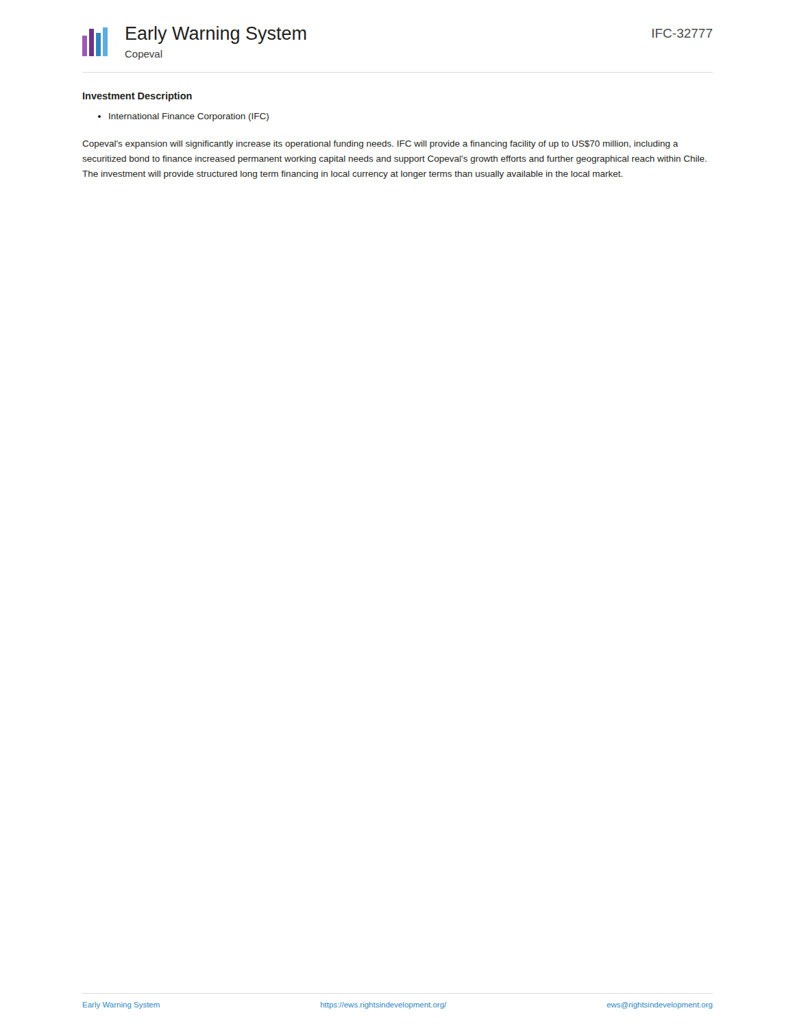Early Warning System
Copeval
IFC-32777
Investment Description
International Finance Corporation (IFC)
Copeval's expansion will significantly increase its operational funding needs. IFC will provide a financing facility of up to US$70 million, including a securitized bond to finance increased permanent working capital needs and support Copeval's growth efforts and further geographical reach within Chile. The investment will provide structured long term financing in local currency at longer terms than usually available in the local market.
Early Warning System
https://ews.rightsindevelopment.org/
ews@rightsindevelopment.org